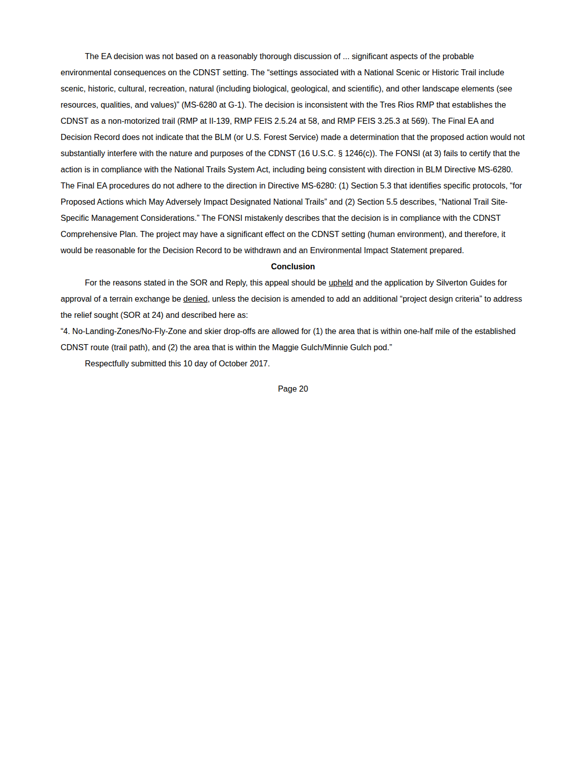The EA decision was not based on a reasonably thorough discussion of ... significant aspects of the probable environmental consequences on the CDNST setting. The “settings associated with a National Scenic or Historic Trail include scenic, historic, cultural, recreation, natural (including biological, geological, and scientific), and other landscape elements (see resources, qualities, and values)” (MS-6280 at G-1). The decision is inconsistent with the Tres Rios RMP that establishes the CDNST as a non-motorized trail (RMP at II-139, RMP FEIS 2.5.24 at 58, and RMP FEIS 3.25.3 at 569). The Final EA and Decision Record does not indicate that the BLM (or U.S. Forest Service) made a determination that the proposed action would not substantially interfere with the nature and purposes of the CDNST (16 U.S.C. § 1246(c)). The FONSI (at 3) fails to certify that the action is in compliance with the National Trails System Act, including being consistent with direction in BLM Directive MS-6280. The Final EA procedures do not adhere to the direction in Directive MS-6280: (1) Section 5.3 that identifies specific protocols, “for Proposed Actions which May Adversely Impact Designated National Trails” and (2) Section 5.5 describes, “National Trail Site-Specific Management Considerations.” The FONSI mistakenly describes that the decision is in compliance with the CDNST Comprehensive Plan. The project may have a significant effect on the CDNST setting (human environment), and therefore, it would be reasonable for the Decision Record to be withdrawn and an Environmental Impact Statement prepared.
Conclusion
For the reasons stated in the SOR and Reply, this appeal should be upheld and the application by Silverton Guides for approval of a terrain exchange be denied, unless the decision is amended to add an additional “project design criteria” to address the relief sought (SOR at 24) and described here as:
“4. No-Landing-Zones/No-Fly-Zone and skier drop-offs are allowed for (1) the area that is within one-half mile of the established CDNST route (trail path), and (2) the area that is within the Maggie Gulch/Minnie Gulch pod.”
Respectfully submitted this 10 day of October 2017.
Page 20